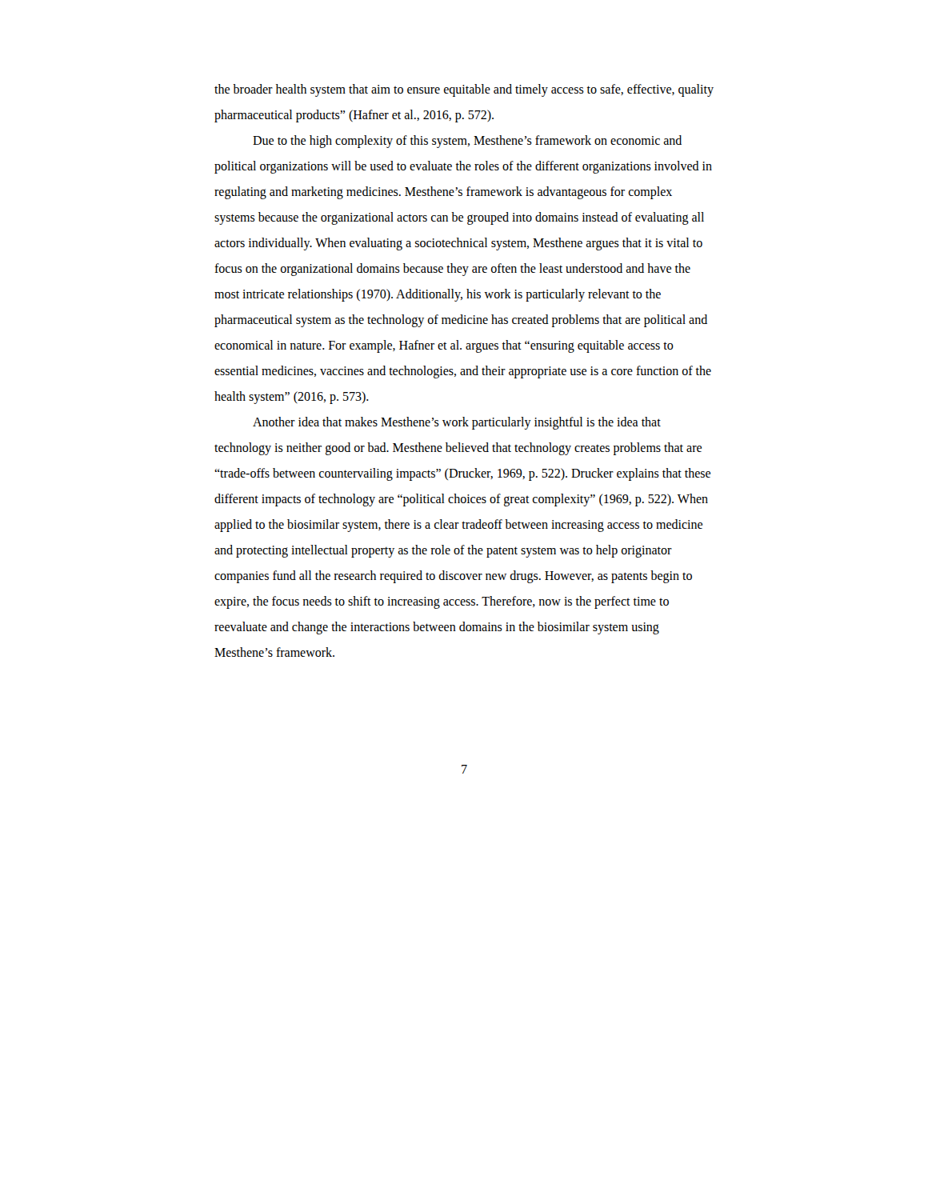the broader health system that aim to ensure equitable and timely access to safe, effective, quality pharmaceutical products” (Hafner et al., 2016, p. 572).
Due to the high complexity of this system, Mesthene’s framework on economic and political organizations will be used to evaluate the roles of the different organizations involved in regulating and marketing medicines. Mesthene’s framework is advantageous for complex systems because the organizational actors can be grouped into domains instead of evaluating all actors individually. When evaluating a sociotechnical system, Mesthene argues that it is vital to focus on the organizational domains because they are often the least understood and have the most intricate relationships (1970). Additionally, his work is particularly relevant to the pharmaceutical system as the technology of medicine has created problems that are political and economical in nature. For example, Hafner et al. argues that “ensuring equitable access to essential medicines, vaccines and technologies, and their appropriate use is a core function of the health system” (2016, p. 573).
Another idea that makes Mesthene’s work particularly insightful is the idea that technology is neither good or bad. Mesthene believed that technology creates problems that are “trade-offs between countervailing impacts” (Drucker, 1969, p. 522). Drucker explains that these different impacts of technology are “political choices of great complexity” (1969, p. 522). When applied to the biosimilar system, there is a clear tradeoff between increasing access to medicine and protecting intellectual property as the role of the patent system was to help originator companies fund all the research required to discover new drugs. However, as patents begin to expire, the focus needs to shift to increasing access. Therefore, now is the perfect time to reevaluate and change the interactions between domains in the biosimilar system using Mesthene’s framework.
7